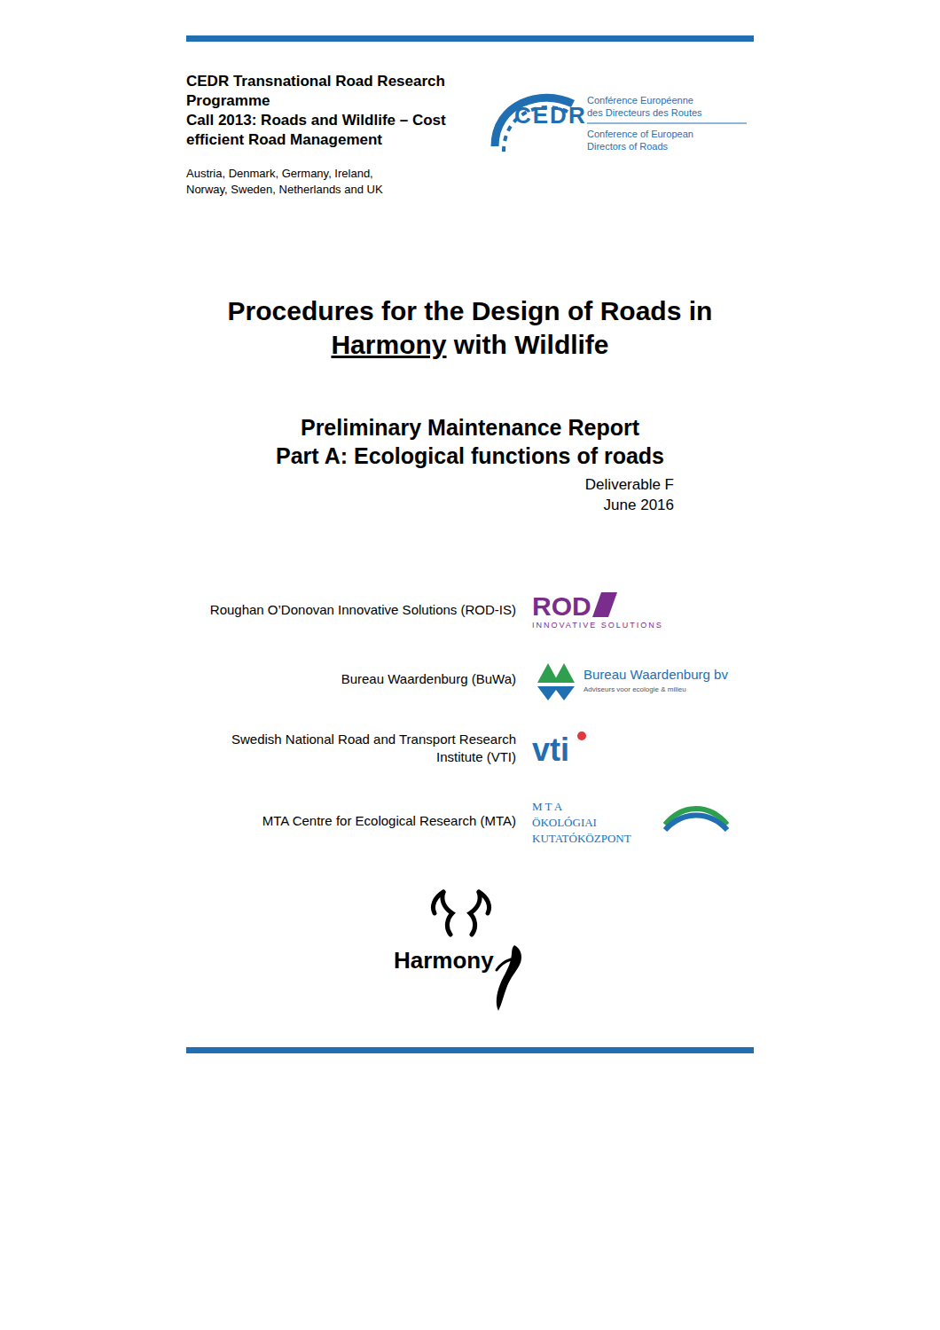CEDR Transnational Road Research Programme
Call 2013: Roads and Wildlife – Cost efficient Road Management
Austria, Denmark, Germany, Ireland,
Norway, Sweden, Netherlands and UK
CEDR Conférence Européenne des Directeurs des Routes Conference of European Directors of Roads
Procedures for the Design of Roads in Harmony with Wildlife
Preliminary Maintenance Report
Part A: Ecological functions of roads
Deliverable F
June 2016
Roughan O’Donovan Innovative Solutions (ROD-IS)
ROD INNOVATIVE SOLUTIONS
Bureau Waardenburg (BuWa)
Bureau Waardenburg bv Adviseurs voor ecologie & milieu
Swedish National Road and Transport Research Institute (VTI)
vti
MTA Centre for Ecological Research (MTA)
M T A ÖKOLÓGIAI KUTATÓKÖZPONT
Harmony